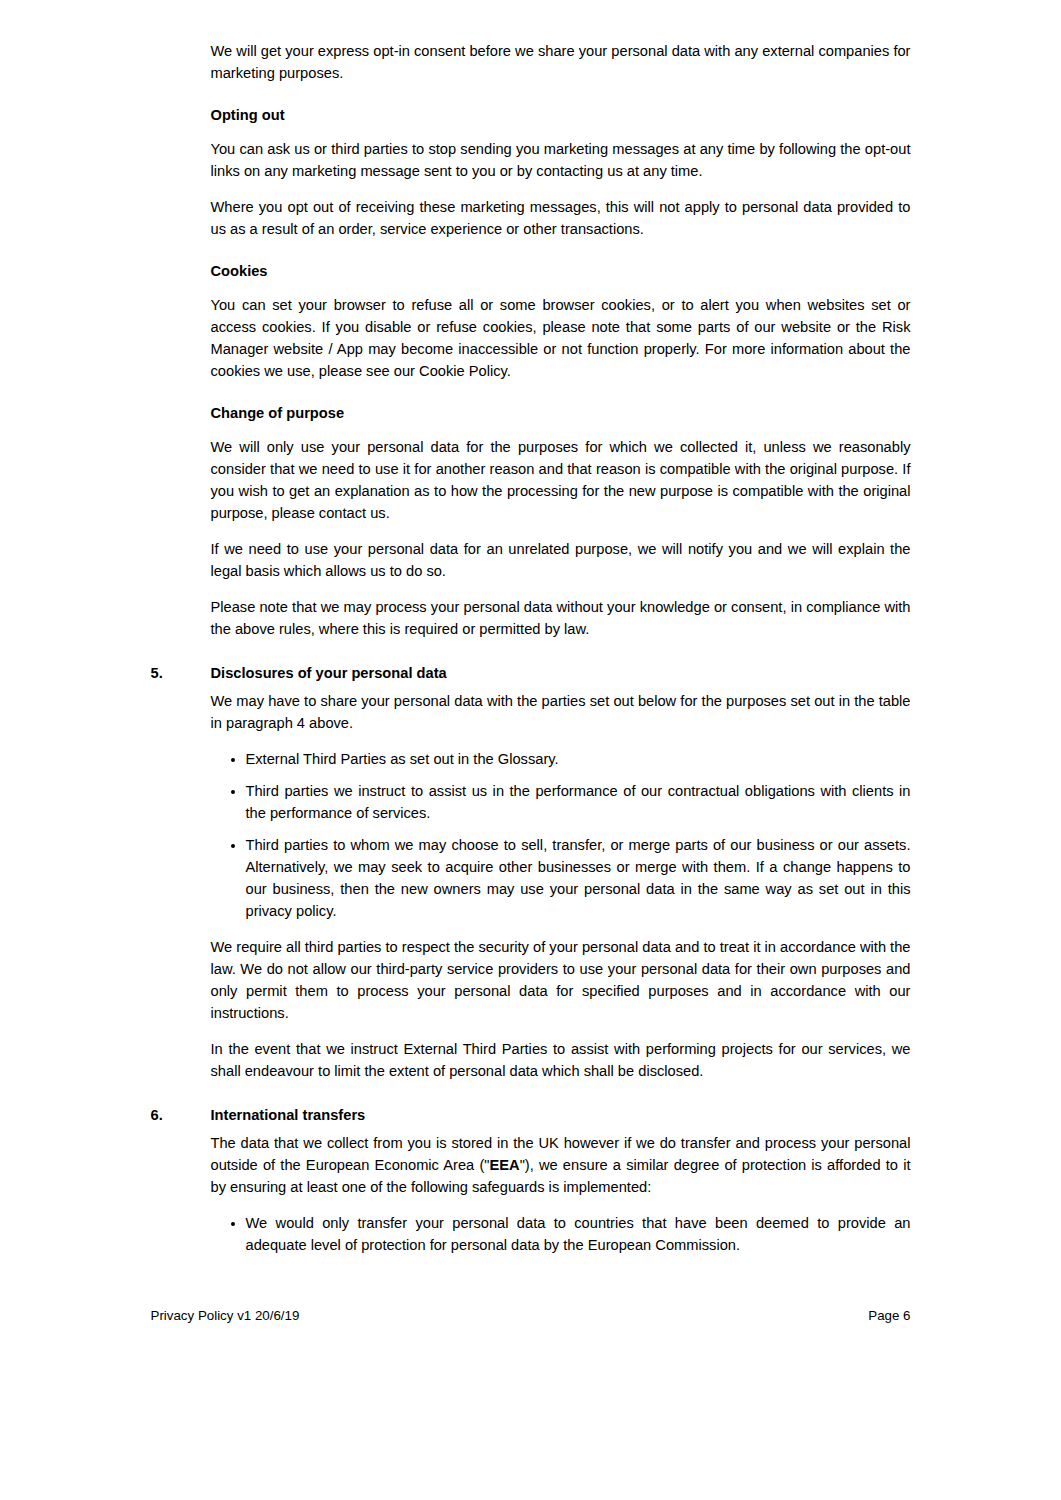We will get your express opt-in consent before we share your personal data with any external companies for marketing purposes.
Opting out
You can ask us or third parties to stop sending you marketing messages at any time by following the opt-out links on any marketing message sent to you or by contacting us at any time.
Where you opt out of receiving these marketing messages, this will not apply to personal data provided to us as a result of an order, service experience or other transactions.
Cookies
You can set your browser to refuse all or some browser cookies, or to alert you when websites set or access cookies. If you disable or refuse cookies, please note that some parts of our website or the Risk Manager website / App may become inaccessible or not function properly. For more information about the cookies we use, please see our Cookie Policy.
Change of purpose
We will only use your personal data for the purposes for which we collected it, unless we reasonably consider that we need to use it for another reason and that reason is compatible with the original purpose. If you wish to get an explanation as to how the processing for the new purpose is compatible with the original purpose, please contact us.
If we need to use your personal data for an unrelated purpose, we will notify you and we will explain the legal basis which allows us to do so.
Please note that we may process your personal data without your knowledge or consent, in compliance with the above rules, where this is required or permitted by law.
5. Disclosures of your personal data
We may have to share your personal data with the parties set out below for the purposes set out in the table in paragraph 4 above.
External Third Parties as set out in the Glossary.
Third parties we instruct to assist us in the performance of our contractual obligations with clients in the performance of services.
Third parties to whom we may choose to sell, transfer, or merge parts of our business or our assets. Alternatively, we may seek to acquire other businesses or merge with them. If a change happens to our business, then the new owners may use your personal data in the same way as set out in this privacy policy.
We require all third parties to respect the security of your personal data and to treat it in accordance with the law. We do not allow our third-party service providers to use your personal data for their own purposes and only permit them to process your personal data for specified purposes and in accordance with our instructions.
In the event that we instruct External Third Parties to assist with performing projects for our services, we shall endeavour to limit the extent of personal data which shall be disclosed.
6. International transfers
The data that we collect from you is stored in the UK however if we do transfer and process your personal outside of the European Economic Area ("EEA"), we ensure a similar degree of protection is afforded to it by ensuring at least one of the following safeguards is implemented:
We would only transfer your personal data to countries that have been deemed to provide an adequate level of protection for personal data by the European Commission.
Privacy Policy v1 20/6/19
Page 6